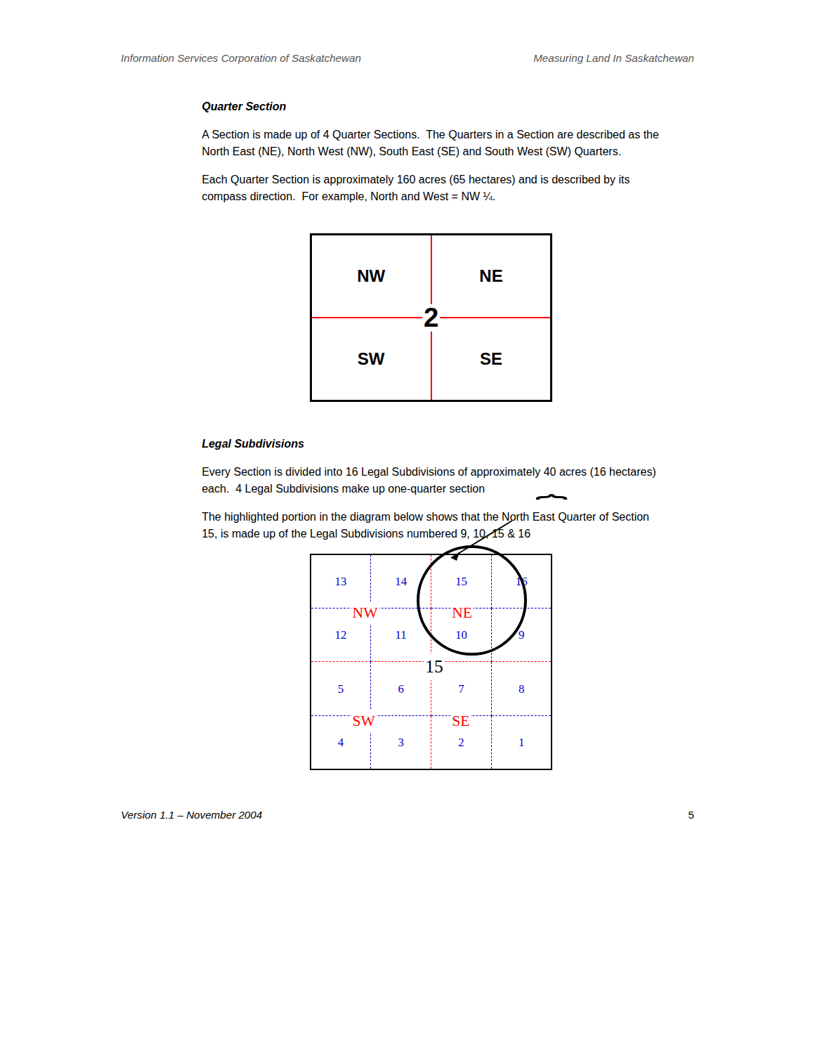Information Services Corporation of Saskatchewan Measuring Land In Saskatchewan
Quarter Section
A Section is made up of 4 Quarter Sections. The Quarters in a Section are described as the North East (NE), North West (NW), South East (SE) and South West (SW) Quarters.
Each Quarter Section is approximately 160 acres (65 hectares) and is described by its compass direction. For example, North and West = NW ¼.
| NW | NE |
| SW | SE |
2
Legal Subdivisions
Every Section is divided into 16 Legal Subdivisions of approximately 40 acres (16 hectares) each. 4 Legal Subdivisions make up one-quarter section
The highlighted portion in the diagram below shows that the North East Quarter of Section 15, is made up of the Legal Subdivisions numbered 9, 10, 15 & 16
⏞
| 13 | 14 | 15 | 16 |
| 12 | 11 | 10 | 9 |
| 5 | 6 | 7 | 8 |
| 4 | 3 | 2 | 1 |
NW NE SW SE 15
Version 1.1 – November 2004 5